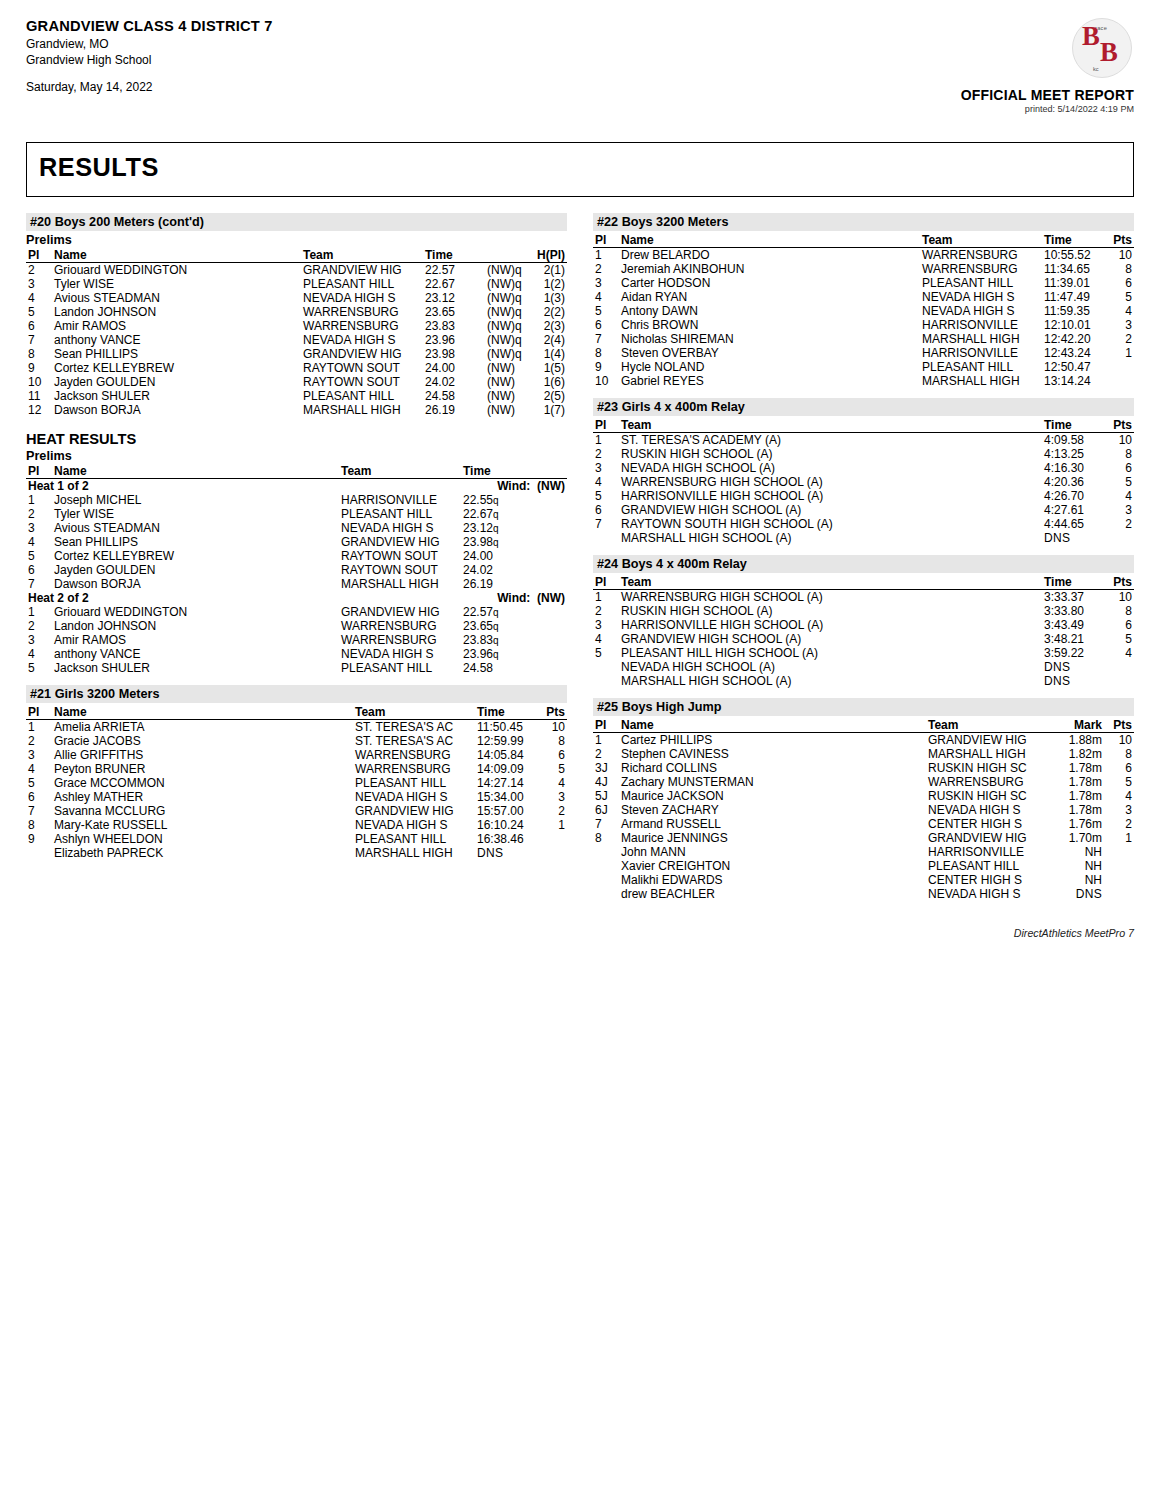GRANDVIEW CLASS 4 DISTRICT 7
Grandview, MO
Grandview High School
Saturday, May 14, 2022
race B B kc
OFFICIAL MEET REPORT
printed: 5/14/2022 4:19 PM
RESULTS
#20 Boys 200 Meters (cont'd)
Prelims
| Pl | Name | Team | Time | | H(Pl) |
| --- | --- | --- | --- | --- | --- |
| 2 | Griouard WEDDINGTON | GRANDVIEW HIG | 22.57 | (NW)q | 2(1) |
| 3 | Tyler WISE | PLEASANT HILL | 22.67 | (NW)q | 1(2) |
| 4 | Avious STEADMAN | NEVADA HIGH S | 23.12 | (NW)q | 1(3) |
| 5 | Landon JOHNSON | WARRENSBURG | 23.65 | (NW)q | 2(2) |
| 6 | Amir RAMOS | WARRENSBURG | 23.83 | (NW)q | 2(3) |
| 7 | anthony VANCE | NEVADA HIGH S | 23.96 | (NW)q | 2(4) |
| 8 | Sean PHILLIPS | GRANDVIEW HIG | 23.98 | (NW)q | 1(4) |
| 9 | Cortez KELLEYBREW | RAYTOWN SOUT | 24.00 | (NW) | 1(5) |
| 10 | Jayden GOULDEN | RAYTOWN SOUT | 24.02 | (NW) | 1(6) |
| 11 | Jackson SHULER | PLEASANT HILL | 24.58 | (NW) | 2(5) |
| 12 | Dawson BORJA | MARSHALL HIGH | 26.19 | (NW) | 1(7) |
HEAT RESULTS
Prelims
| Pl | Name | Team | Time | |
| --- | --- | --- | --- | --- |
| Heat 1 of 2 | Wind: (NW) |
| 1 | Joseph MICHEL | HARRISONVILLE | 22.55 q | |
| 2 | Tyler WISE | PLEASANT HILL | 22.67 q | |
| 3 | Avious STEADMAN | NEVADA HIGH S | 23.12 q | |
| 4 | Sean PHILLIPS | GRANDVIEW HIG | 23.98 q | |
| 5 | Cortez KELLEYBREW | RAYTOWN SOUT | 24.00 | |
| 6 | Jayden GOULDEN | RAYTOWN SOUT | 24.02 | |
| 7 | Dawson BORJA | MARSHALL HIGH | 26.19 | |
| Heat 2 of 2 | Wind: (NW) |
| 1 | Griouard WEDDINGTON | GRANDVIEW HIG | 22.57 q | |
| 2 | Landon JOHNSON | WARRENSBURG | 23.65 q | |
| 3 | Amir RAMOS | WARRENSBURG | 23.83 q | |
| 4 | anthony VANCE | NEVADA HIGH S | 23.96 q | |
| 5 | Jackson SHULER | PLEASANT HILL | 24.58 | |
#21 Girls 3200 Meters
| Pl | Name | Team | Time | Pts |
| --- | --- | --- | --- | --- |
| 1 | Amelia ARRIETA | ST. TERESA'S AC | 11:50.45 | 10 |
| 2 | Gracie JACOBS | ST. TERESA'S AC | 12:59.99 | 8 |
| 3 | Allie GRIFFITHS | WARRENSBURG | 14:05.84 | 6 |
| 4 | Peyton BRUNER | WARRENSBURG | 14:09.09 | 5 |
| 5 | Grace MCCOMMON | PLEASANT HILL | 14:27.14 | 4 |
| 6 | Ashley MATHER | NEVADA HIGH S | 15:34.00 | 3 |
| 7 | Savanna MCCLURG | GRANDVIEW HIG | 15:57.00 | 2 |
| 8 | Mary-Kate RUSSELL | NEVADA HIGH S | 16:10.24 | 1 |
| 9 | Ashlyn WHEELDON | PLEASANT HILL | 16:38.46 | |
| | Elizabeth PAPRECK | MARSHALL HIGH | DNS | |
#22 Boys 3200 Meters
| Pl | Name | Team | Time | Pts |
| --- | --- | --- | --- | --- |
| 1 | Drew BELARDO | WARRENSBURG | 10:55.52 | 10 |
| 2 | Jeremiah AKINBOHUN | WARRENSBURG | 11:34.65 | 8 |
| 3 | Carter HODSON | PLEASANT HILL | 11:39.01 | 6 |
| 4 | Aidan RYAN | NEVADA HIGH S | 11:47.49 | 5 |
| 5 | Antony DAWN | NEVADA HIGH S | 11:59.35 | 4 |
| 6 | Chris BROWN | HARRISONVILLE | 12:10.01 | 3 |
| 7 | Nicholas SHIREMAN | MARSHALL HIGH | 12:42.20 | 2 |
| 8 | Steven OVERBAY | HARRISONVILLE | 12:43.24 | 1 |
| 9 | Hycle NOLAND | PLEASANT HILL | 12:50.47 | |
| 10 | Gabriel REYES | MARSHALL HIGH | 13:14.24 | |
#23 Girls 4 x 400m Relay
| Pl | Team | Time | Pts |
| --- | --- | --- | --- |
| 1 | ST. TERESA'S ACADEMY (A) | 4:09.58 | 10 |
| 2 | RUSKIN HIGH SCHOOL (A) | 4:13.25 | 8 |
| 3 | NEVADA HIGH SCHOOL (A) | 4:16.30 | 6 |
| 4 | WARRENSBURG HIGH SCHOOL (A) | 4:20.36 | 5 |
| 5 | HARRISONVILLE HIGH SCHOOL (A) | 4:26.70 | 4 |
| 6 | GRANDVIEW HIGH SCHOOL (A) | 4:27.61 | 3 |
| 7 | RAYTOWN SOUTH HIGH SCHOOL (A) | 4:44.65 | 2 |
| | MARSHALL HIGH SCHOOL (A) | DNS | |
#24 Boys 4 x 400m Relay
| Pl | Team | Time | Pts |
| --- | --- | --- | --- |
| 1 | WARRENSBURG HIGH SCHOOL (A) | 3:33.37 | 10 |
| 2 | RUSKIN HIGH SCHOOL (A) | 3:33.80 | 8 |
| 3 | HARRISONVILLE HIGH SCHOOL (A) | 3:43.49 | 6 |
| 4 | GRANDVIEW HIGH SCHOOL (A) | 3:48.21 | 5 |
| 5 | PLEASANT HILL HIGH SCHOOL (A) | 3:59.22 | 4 |
| | NEVADA HIGH SCHOOL (A) | DNS | |
| | MARSHALL HIGH SCHOOL (A) | DNS | |
#25 Boys High Jump
| Pl | Name | Team | Mark | Pts |
| --- | --- | --- | --- | --- |
| 1 | Cartez PHILLIPS | GRANDVIEW HIG | 1.88m | 10 |
| 2 | Stephen CAVINESS | MARSHALL HIGH | 1.82m | 8 |
| 3J | Richard COLLINS | RUSKIN HIGH SC | 1.78m | 6 |
| 4J | Zachary MUNSTERMAN | WARRENSBURG | 1.78m | 5 |
| 5J | Maurice JACKSON | RUSKIN HIGH SC | 1.78m | 4 |
| 6J | Steven ZACHARY | NEVADA HIGH S | 1.78m | 3 |
| 7 | Armand RUSSELL | CENTER HIGH S | 1.76m | 2 |
| 8 | Maurice JENNINGS | GRANDVIEW HIG | 1.70m | 1 |
| | John MANN | HARRISONVILLE | NH | |
| | Xavier CREIGHTON | PLEASANT HILL | NH | |
| | Malikhi EDWARDS | CENTER HIGH S | NH | |
| | drew BEACHLER | NEVADA HIGH S | DNS | |
DirectAthletics MeetPro 7